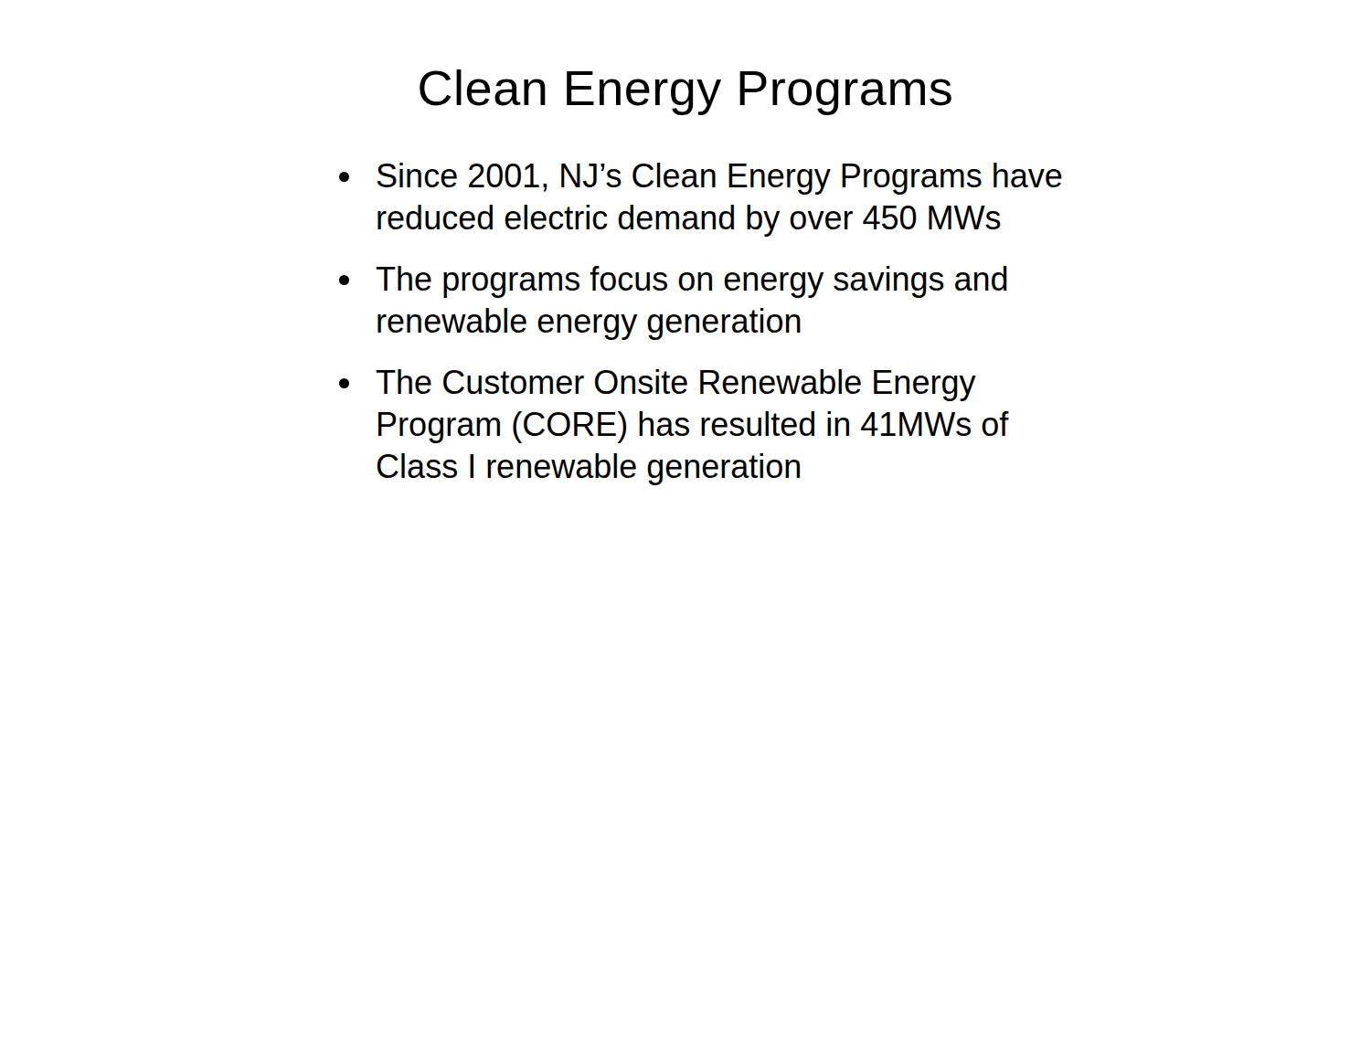Clean Energy Programs
Since 2001, NJ’s Clean Energy Programs have reduced electric demand by over 450 MWs
The programs focus on energy savings and renewable energy generation
The Customer Onsite Renewable Energy Program (CORE) has resulted in 41MWs of Class I renewable generation